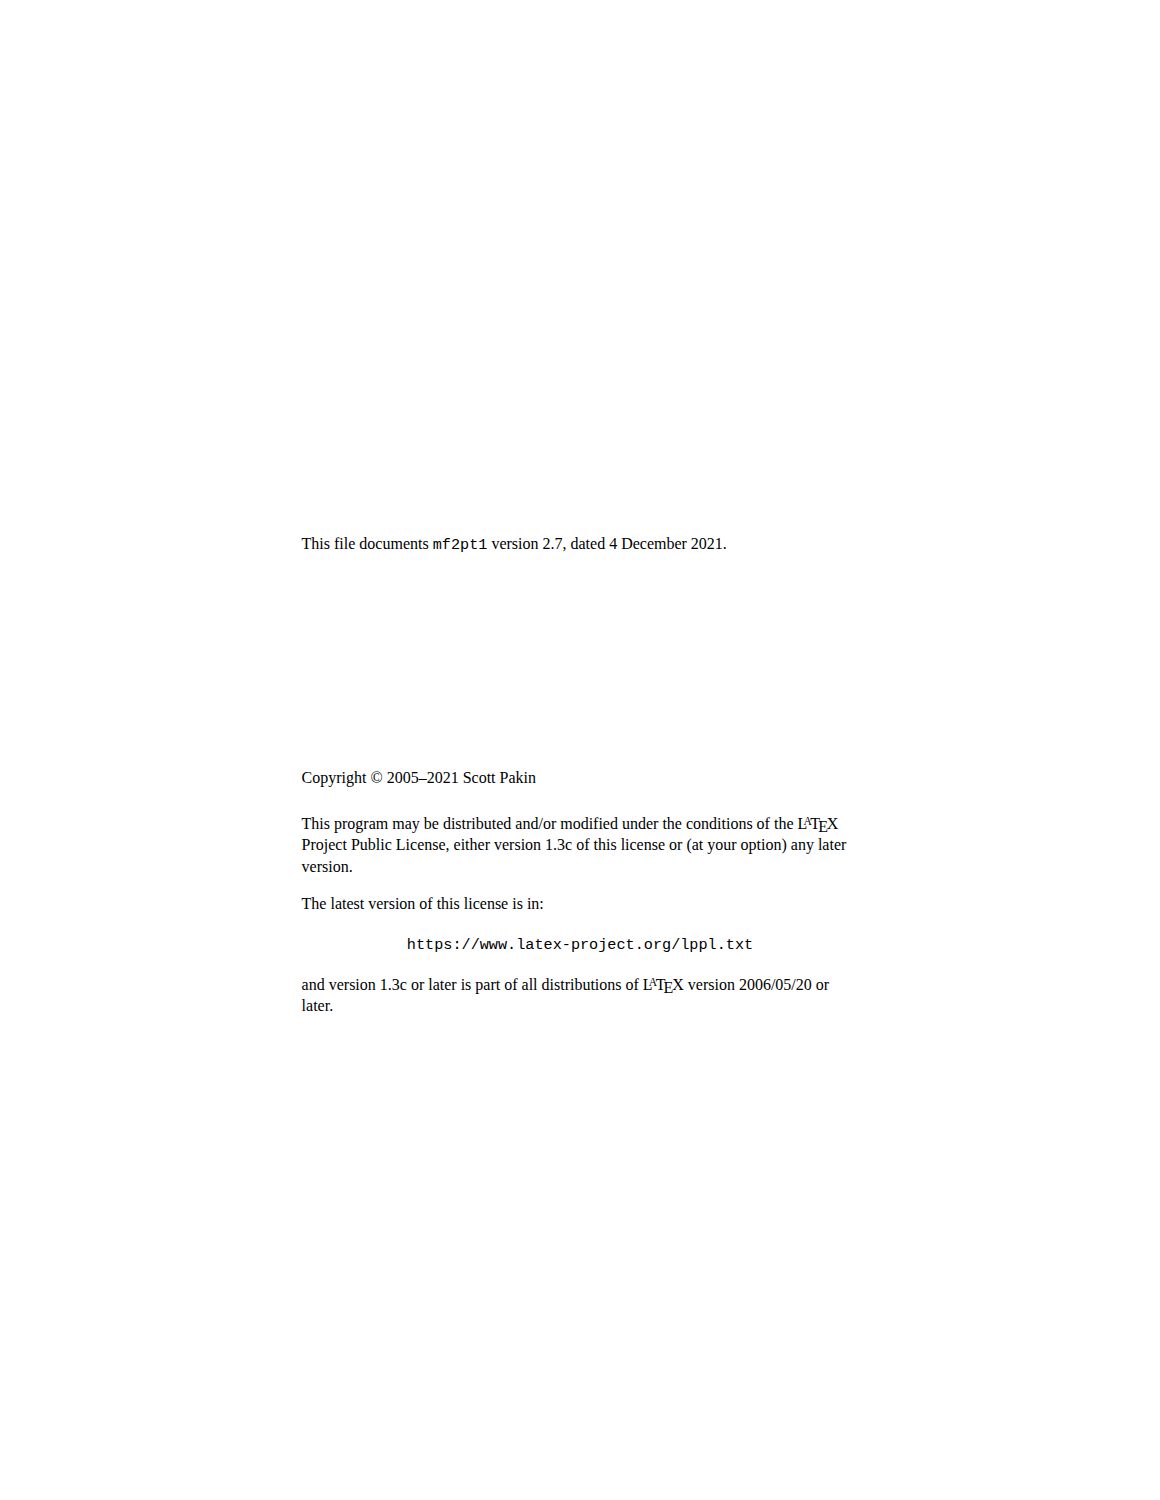This file documents mf2pt1 version 2.7, dated 4 December 2021.
Copyright © 2005–2021 Scott Pakin
This program may be distributed and/or modified under the conditions of the La Te X Project Public License, either version 1.3c of this license or (at your option) any later version.
The latest version of this license is in:
https://www.latex-project.org/lppl.txt
and version 1.3c or later is part of all distributions of La Te X version 2006/05/20 or later.